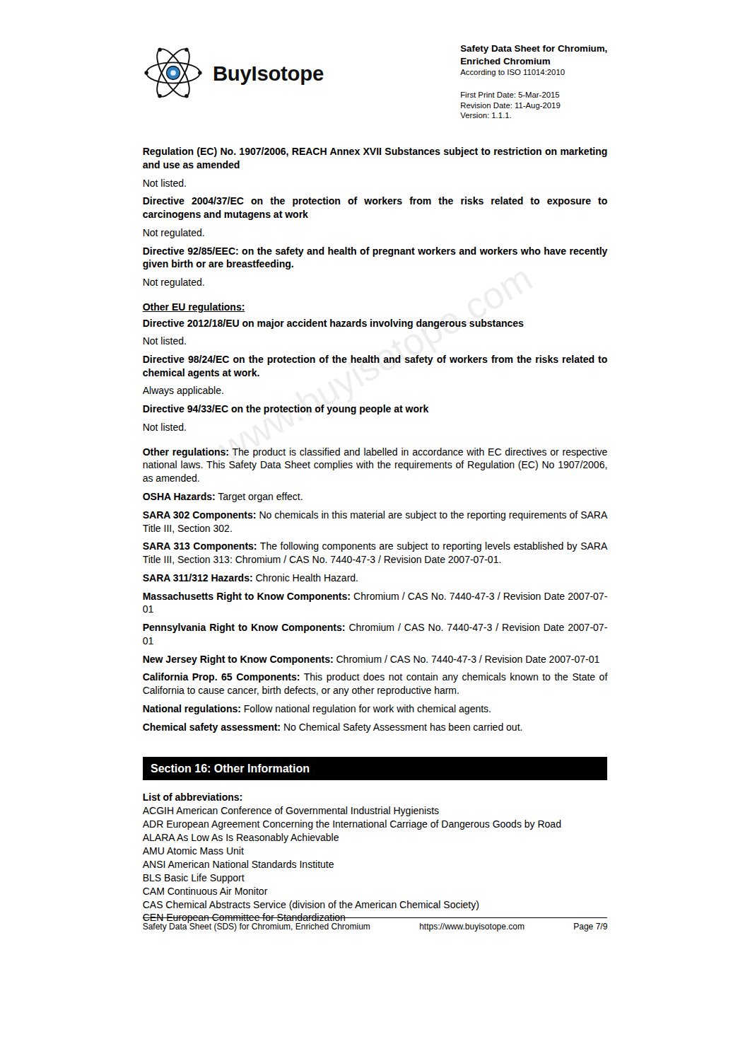www.buyisotope.com
BuyIsotope
Safety Data Sheet for Chromium,
Enriched Chromium
According to ISO 11014:2010
First Print Date: 5-Mar-2015
Revision Date: 11-Aug-2019
Version: 1.1.1.
Regulation (EC) No. 1907/2006, REACH Annex XVII Substances subject to restriction on marketing and use as amended
Not listed.
Directive 2004/37/EC on the protection of workers from the risks related to exposure to carcinogens and mutagens at work
Not regulated.
Directive 92/85/EEC: on the safety and health of pregnant workers and workers who have recently given birth or are breastfeeding.
Not regulated.
Other EU regulations:
Directive 2012/18/EU on major accident hazards involving dangerous substances
Not listed.
Directive 98/24/EC on the protection of the health and safety of workers from the risks related to chemical agents at work.
Always applicable.
Directive 94/33/EC on the protection of young people at work
Not listed.
Other regulations: The product is classified and labelled in accordance with EC directives or respective national laws. This Safety Data Sheet complies with the requirements of Regulation (EC) No 1907/2006, as amended.
OSHA Hazards: Target organ effect.
SARA 302 Components: No chemicals in this material are subject to the reporting requirements of SARA Title III, Section 302.
SARA 313 Components: The following components are subject to reporting levels established by SARA Title III, Section 313: Chromium / CAS No. 7440-47-3 / Revision Date 2007-07-01.
SARA 311/312 Hazards: Chronic Health Hazard.
Massachusetts Right to Know Components: Chromium / CAS No. 7440-47-3 / Revision Date 2007-07-01
Pennsylvania Right to Know Components: Chromium / CAS No. 7440-47-3 / Revision Date 2007-07-01
New Jersey Right to Know Components: Chromium / CAS No. 7440-47-3 / Revision Date 2007-07-01
California Prop. 65 Components: This product does not contain any chemicals known to the State of California to cause cancer, birth defects, or any other reproductive harm.
National regulations: Follow national regulation for work with chemical agents.
Chemical safety assessment: No Chemical Safety Assessment has been carried out.
Section 16: Other Information
List of abbreviations:
ACGIH American Conference of Governmental Industrial Hygienists
ADR European Agreement Concerning the International Carriage of Dangerous Goods by Road
ALARA As Low As Is Reasonably Achievable
AMU Atomic Mass Unit
ANSI American National Standards Institute
BLS Basic Life Support
CAM Continuous Air Monitor
CAS Chemical Abstracts Service (division of the American Chemical Society)
CEN European Committee for Standardization
Safety Data Sheet (SDS) for Chromium, Enriched Chromium
https://www.buyisotope.com
Page 7/9